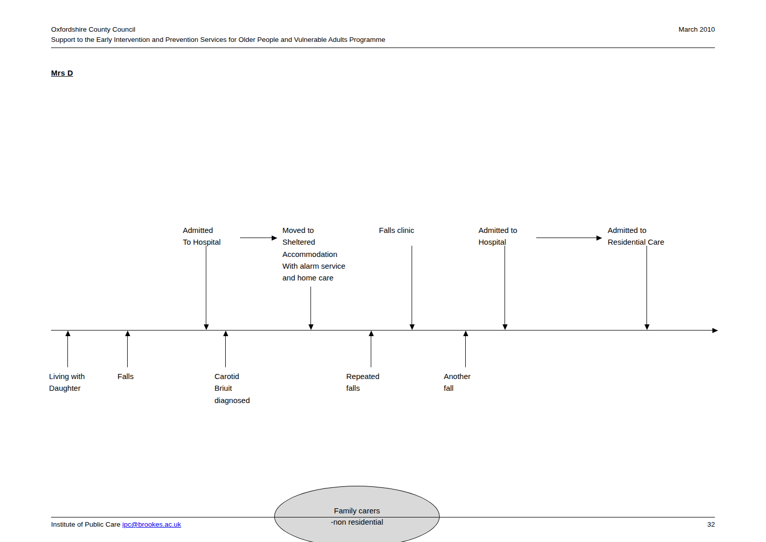Oxfordshire County Council
Support to the Early Intervention and Prevention Services for Older People and Vulnerable Adults Programme
March 2010
Mrs D
Admitted To Hospital
Moved to Sheltered Accommodation With alarm service and home care
Falls clinic
Admitted to Hospital
Admitted to Residential Care
Living with Daughter
Falls
Carotid Briuit diagnosed
Repeated falls
Another fall
Family carers
-non residential
Institute of Public Care ipc@brookes.ac.uk
32